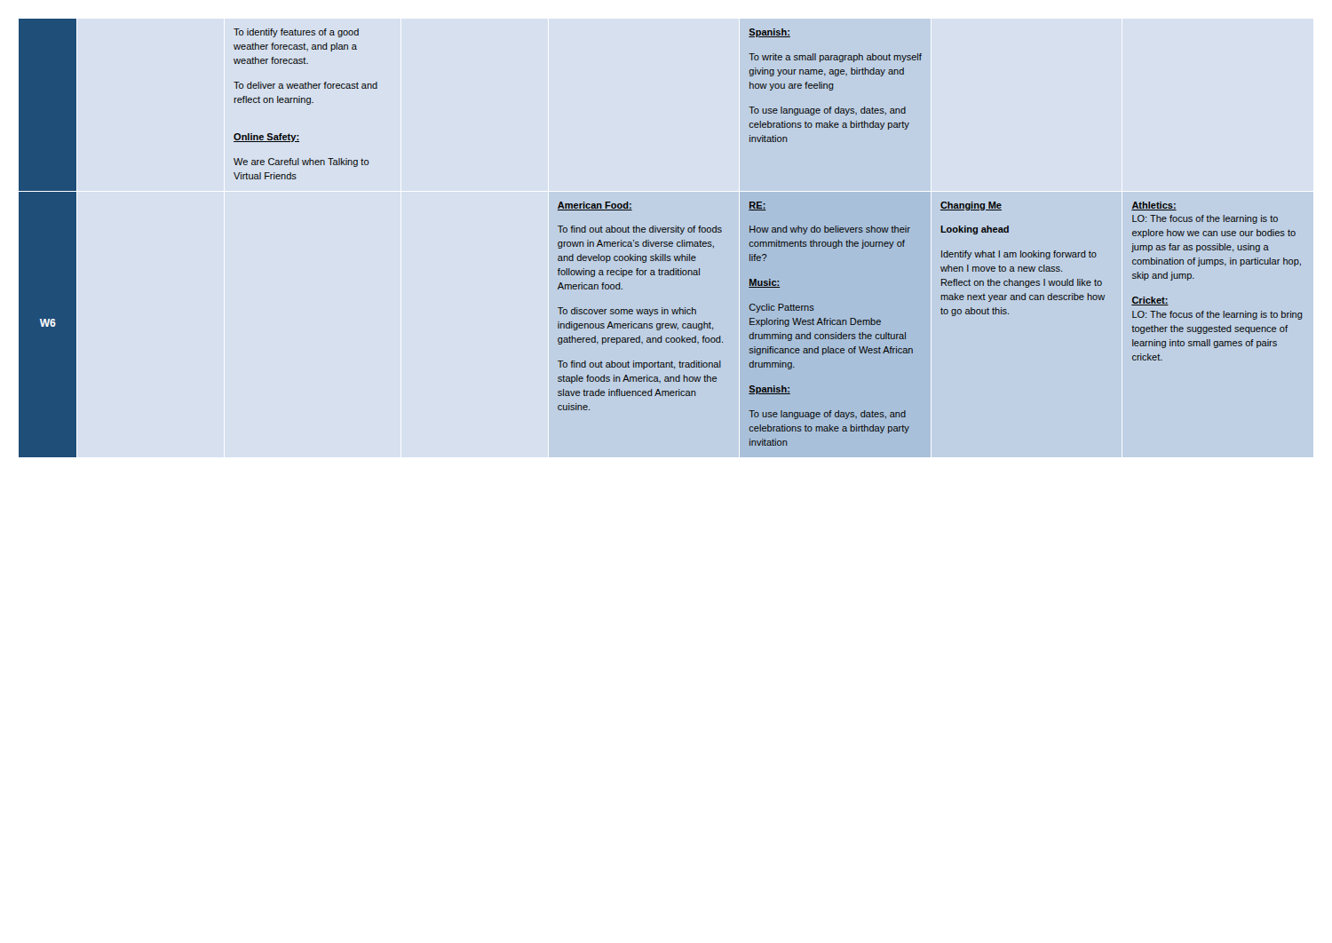| | | To identify features of a good weather forecast, and plan a weather forecast. To deliver a weather forecast and reflect on learning. Online Safety: We are Careful when Talking to Virtual Friends | | | Spanish: To write a small paragraph about myself giving your name, age, birthday and how you are feeling To use language of days, dates, and celebrations to make a birthday party invitation | | |
| W6 | | | | American Food: To find out about the diversity of foods grown in America’s diverse climates, and develop cooking skills while following a recipe for a traditional American food. To discover some ways in which indigenous Americans grew, caught, gathered, prepared, and cooked, food. To find out about important, traditional staple foods in America, and how the slave trade influenced American cuisine. | RE: How and why do believers show their commitments through the journey of life? Music: Cyclic Patterns Exploring West African Dembe drumming and considers the cultural significance and place of West African drumming. Spanish: To use language of days, dates, and celebrations to make a birthday party invitation | Changing Me Looking ahead Identify what I am looking forward to when I move to a new class. Reflect on the changes I would like to make next year and can describe how to go about this. | Athletics: LO: The focus of the learning is to explore how we can use our bodies to jump as far as possible, using a combination of jumps, in particular hop, skip and jump. Cricket: LO: The focus of the learning is to bring together the suggested sequence of learning into small games of pairs cricket. |